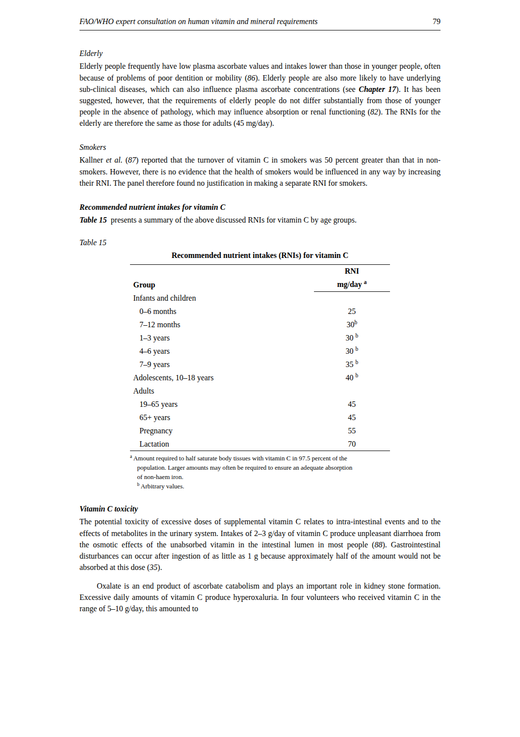FAO/WHO expert consultation on human vitamin and mineral requirements 79
Elderly
Elderly people frequently have low plasma ascorbate values and intakes lower than those in younger people, often because of problems of poor dentition or mobility (86). Elderly people are also more likely to have underlying sub-clinical diseases, which can also influence plasma ascorbate concentrations (see Chapter 17). It has been suggested, however, that the requirements of elderly people do not differ substantially from those of younger people in the absence of pathology, which may influence absorption or renal functioning (82). The RNIs for the elderly are therefore the same as those for adults (45 mg/day).
Smokers
Kallner et al. (87) reported that the turnover of vitamin C in smokers was 50 percent greater than that in non-smokers. However, there is no evidence that the health of smokers would be influenced in any way by increasing their RNI. The panel therefore found no justification in making a separate RNI for smokers.
Recommended nutrient intakes for vitamin C
Table 15 presents a summary of the above discussed RNIs for vitamin C by age groups.
Table 15
Recommended nutrient intakes (RNIs) for vitamin C
| Group | RNI |
| --- | --- |
| mg/day a |
| Infants and children | |
| 0–6 months | 25 |
| 7–12 months | 30 b |
| 1–3 years | 30 b |
| 4–6 years | 30 b |
| 7–9 years | 35 b |
| Adolescents, 10–18 years | 40 b |
| Adults | |
| 19–65 years | 45 |
| 65+ years | 45 |
| Pregnancy | 55 |
| Lactation | 70 |
a Amount required to half saturate body tissues with vitamin C in 97.5 percent of the
population. Larger amounts may often be required to ensure an adequate absorption
of non-haem iron.
b Arbitrary values.
Vitamin C toxicity
The potential toxicity of excessive doses of supplemental vitamin C relates to intra-intestinal events and to the effects of metabolites in the urinary system. Intakes of 2–3 g/day of vitamin C produce unpleasant diarrhoea from the osmotic effects of the unabsorbed vitamin in the intestinal lumen in most people (88). Gastrointestinal disturbances can occur after ingestion of as little as 1 g because approximately half of the amount would not be absorbed at this dose (35).
Oxalate is an end product of ascorbate catabolism and plays an important role in kidney stone formation. Excessive daily amounts of vitamin C produce hyperoxaluria. In four volunteers who received vitamin C in the range of 5–10 g/day, this amounted to